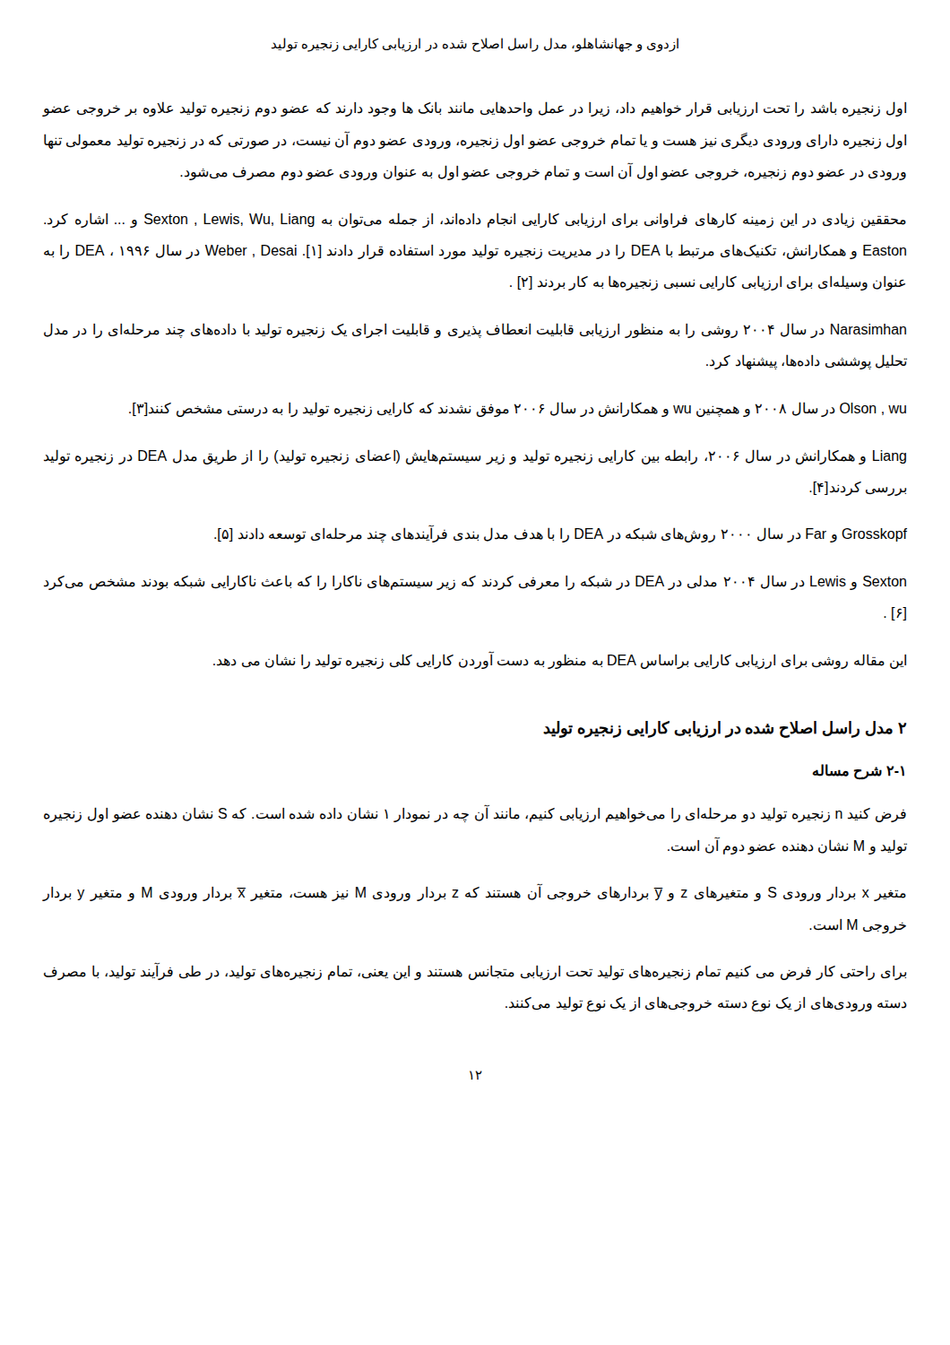ازدوی و جهانشاهلو، مدل راسل اصلاح شده در ارزیابی کارایی زنجیره تولید
اول زنجیره باشد را تحت ارزیابی قرار خواهیم داد، زیرا در عمل واحدهایی مانند بانک ها وجود دارند که عضو دوم زنجیره تولید علاوه بر خروجی عضو اول زنجیره دارای ورودی دیگری نیز هست و یا تمام خروجی عضو اول زنجیره، ورودی عضو دوم آن نیست، در صورتی که در زنجیره تولید معمولی تنها ورودی در عضو دوم زنجیره، خروجی عضو اول آن است و تمام خروجی عضو اول به عنوان ورودی عضو دوم مصرف می‌شود.
محققین زیادی در این زمینه کارهای فراوانی برای ارزیابی کارایی انجام داده‌اند، از جمله می‌توان به Sexton , Lewis, Wu, Liang و ... اشاره کرد. Easton و همکارانش، تکنیک‌های مرتبط با DEA را در مدیریت زنجیره تولید مورد استفاده قرار دادند [۱]. Weber , Desai در سال ۱۹۹۶ ، DEA را به عنوان وسیله‌ای برای ارزیابی کارایی نسبی زنجیره‌ها به کار بردند [۲] .
Narasimhan در سال ۲۰۰۴ روشی را به منظور ارزیابی قابلیت انعطاف پذیری و قابلیت اجرای یک زنجیره تولید با داده‌های چند مرحله‌ای را در مدل تحلیل پوششی داده‌ها، پیشنهاد کرد.
Olson , wu در سال ۲۰۰۸ و همچنین wu و همکارانش در سال ۲۰۰۶ موفق نشدند که کارایی زنجیره تولید را به درستی مشخص کنند[۳].
Liang و همکارانش در سال ۲۰۰۶، رابطه بین کارایی زنجیره تولید و زیر سیستم‌هایش (اعضای زنجیره تولید) را از طریق مدل DEA در زنجیره تولید بررسی کردند[۴].
Grosskopf و Far در سال ۲۰۰۰ روش‌های شبکه در DEA را با هدف مدل بندی فرآیندهای چند مرحله‌ای توسعه دادند [۵].
Sexton و Lewis در سال ۲۰۰۴ مدلی در DEA در شبکه را معرفی کردند که زیر سیستم‌های ناکارا را که باعث ناکارایی شبکه بودند مشخص می‌کرد [۶] .
این مقاله روشی برای ارزیابی کارایی براساس DEA به منظور به دست آوردن کارایی کلی زنجیره تولید را نشان می دهد.
۲ مدل راسل اصلاح شده در ارزیابی کارایی زنجیره تولید
۲-۱ شرح مساله
فرض کنید n زنجیره تولید دو مرحله‌ای را می‌خواهیم ارزیابی کنیم، مانند آن چه در نمودار ۱ نشان داده شده است. که S نشان دهنده عضو اول زنجیره تولید و M نشان دهنده عضو دوم آن است.
متغیر x بردار ورودی S و متغیرهای z و y̅ بردارهای خروجی آن هستند که z بردار ورودی M نیز هست، متغیر x̅ بردار ورودی M و متغیر y بردار خروجی M است.
برای راحتی کار فرض می کنیم تمام زنجیره‌های تولید تحت ارزیابی متجانس هستند و این یعنی، تمام زنجیره‌های تولید، در طی فرآیند تولید، با مصرف دسته ورودی‌های از یک نوع دسته خروجی‌های از یک نوع تولید می‌کنند.
۱۲